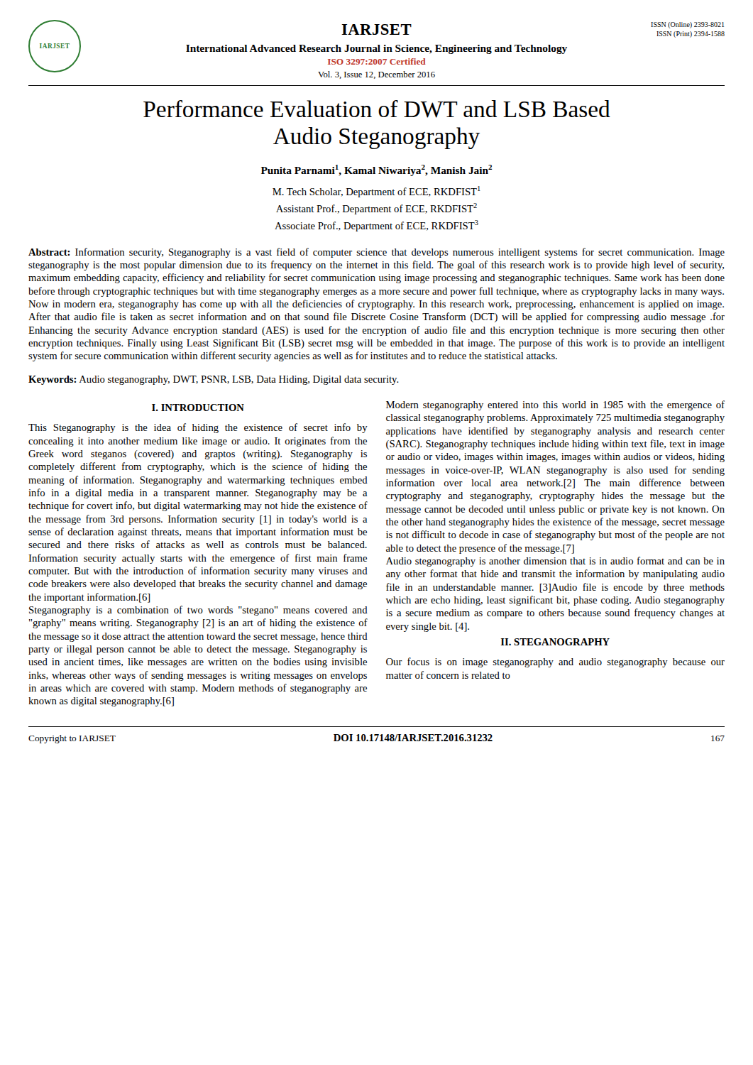IARJSET
ISSN (Online) 2393-8021
ISSN (Print) 2394-1588
IARJSET
International Advanced Research Journal in Science, Engineering and Technology
ISO 3297:2007 Certified
Vol. 3, Issue 12, December 2016
Performance Evaluation of DWT and LSB Based
Audio Steganography
Punita Parnami1, Kamal Niwariya2, Manish Jain2
M. Tech Scholar, Department of ECE, RKDFIST1
Assistant Prof., Department of ECE, RKDFIST2
Associate Prof., Department of ECE, RKDFIST3
Abstract: Information security, Steganography is a vast field of computer science that develops numerous intelligent systems for secret communication. Image steganography is the most popular dimension due to its frequency on the internet in this field. The goal of this research work is to provide high level of security, maximum embedding capacity, efficiency and reliability for secret communication using image processing and steganographic techniques. Same work has been done before through cryptographic techniques but with time steganography emerges as a more secure and power full technique, where as cryptography lacks in many ways. Now in modern era, steganography has come up with all the deficiencies of cryptography. In this research work, preprocessing, enhancement is applied on image. After that audio file is taken as secret information and on that sound file Discrete Cosine Transform (DCT) will be applied for compressing audio message .for Enhancing the security Advance encryption standard (AES) is used for the encryption of audio file and this encryption technique is more securing then other encryption techniques. Finally using Least Significant Bit (LSB) secret msg will be embedded in that image. The purpose of this work is to provide an intelligent system for secure communication within different security agencies as well as for institutes and to reduce the statistical attacks.
Keywords: Audio steganography, DWT, PSNR, LSB, Data Hiding, Digital data security.
I. INTRODUCTION
This Steganography is the idea of hiding the existence of secret info by concealing it into another medium like image or audio. It originates from the Greek word steganos (covered) and graptos (writing). Steganography is completely different from cryptography, which is the science of hiding the meaning of information. Steganography and watermarking techniques embed info in a digital media in a transparent manner. Steganography may be a technique for covert info, but digital watermarking may not hide the existence of the message from 3rd persons. Information security [1] in today's world is a sense of declaration against threats, means that important information must be secured and there risks of attacks as well as controls must be balanced. Information security actually starts with the emergence of first main frame computer. But with the introduction of information security many viruses and code breakers were also developed that breaks the security channel and damage the important information.[6]
Steganography is a combination of two words "stegano" means covered and "graphy" means writing. Steganography [2] is an art of hiding the existence of the message so it dose attract the attention toward the secret message, hence third party or illegal person cannot be able to detect the message. Steganography is used in ancient times, like messages are written on the bodies using invisible inks, whereas other ways of sending messages is writing messages on envelops in areas which are covered with stamp. Modern methods of steganography are known as digital steganography.[6]
Modern steganography entered into this world in 1985 with the emergence of classical steganography problems. Approximately 725 multimedia steganography applications have identified by steganography analysis and research center (SARC). Steganography techniques include hiding within text file, text in image or audio or video, images within images, images within audios or videos, hiding messages in voice-over-IP, WLAN steganography is also used for sending information over local area network.[2] The main difference between cryptography and steganography, cryptography hides the message but the message cannot be decoded until unless public or private key is not known. On the other hand steganography hides the existence of the message, secret message is not difficult to decode in case of steganography but most of the people are not able to detect the presence of the message.[7]
Audio steganography is another dimension that is in audio format and can be in any other format that hide and transmit the information by manipulating audio file in an understandable manner. [3]Audio file is encode by three methods which are echo hiding, least significant bit, phase coding. Audio steganography is a secure medium as compare to others because sound frequency changes at every single bit. [4].
II. STEGANOGRAPHY
Our focus is on image steganography and audio steganography because our matter of concern is related to
Copyright to IARJSET DOI 10.17148/IARJSET.2016.31232 167